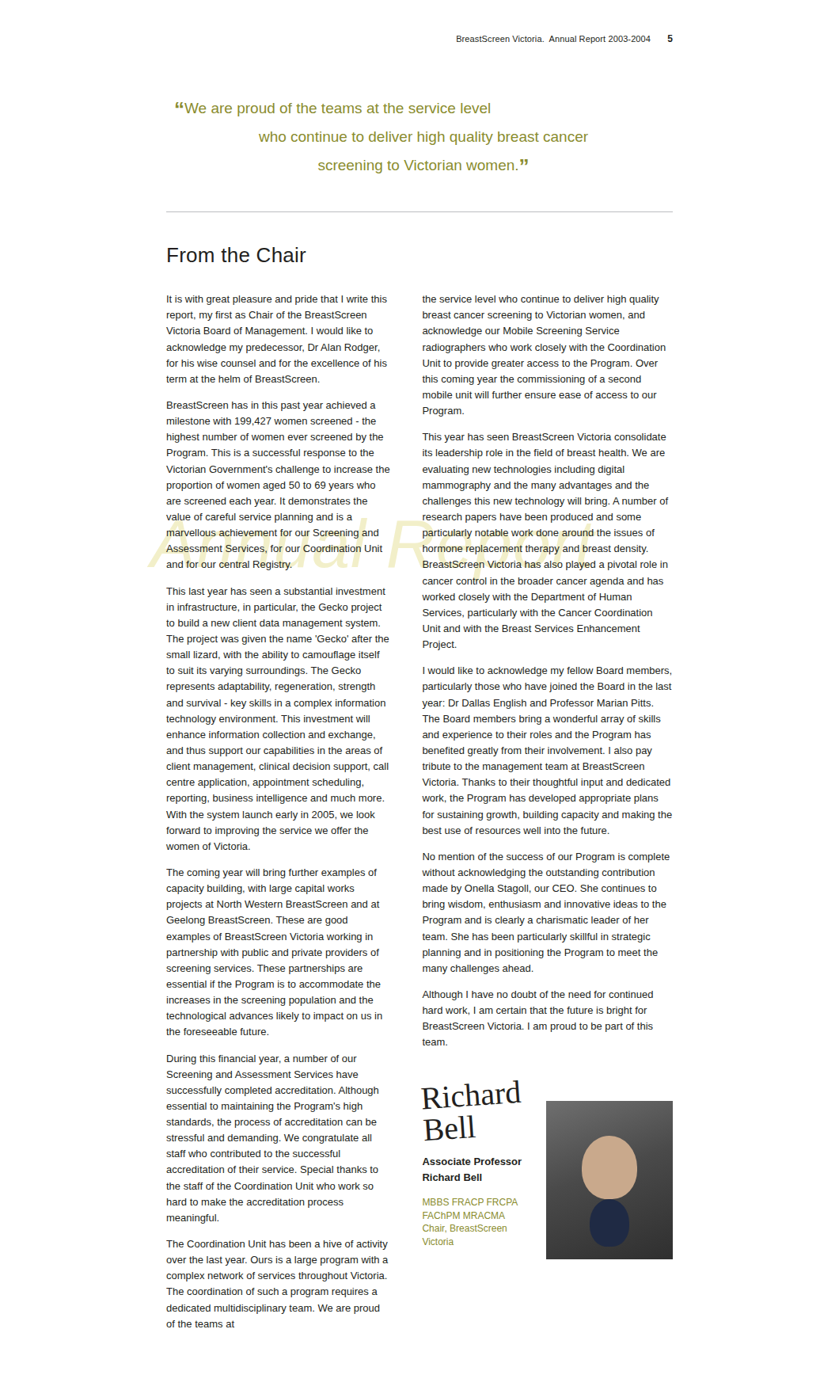BreastScreen Victoria. Annual Report 2003-2004 5
“We are proud of the teams at the service level who continue to deliver high quality breast cancer screening to Victorian women.”
From the Chair
Annual Report
It is with great pleasure and pride that I write this report, my first as Chair of the BreastScreen Victoria Board of Management. I would like to acknowledge my predecessor, Dr Alan Rodger, for his wise counsel and for the excellence of his term at the helm of BreastScreen.
BreastScreen has in this past year achieved a milestone with 199,427 women screened - the highest number of women ever screened by the Program. This is a successful response to the Victorian Government's challenge to increase the proportion of women aged 50 to 69 years who are screened each year. It demonstrates the value of careful service planning and is a marvellous achievement for our Screening and Assessment Services, for our Coordination Unit and for our central Registry.
This last year has seen a substantial investment in infrastructure, in particular, the Gecko project to build a new client data management system. The project was given the name 'Gecko' after the small lizard, with the ability to camouflage itself to suit its varying surroundings. The Gecko represents adaptability, regeneration, strength and survival - key skills in a complex information technology environment. This investment will enhance information collection and exchange, and thus support our capabilities in the areas of client management, clinical decision support, call centre application, appointment scheduling, reporting, business intelligence and much more. With the system launch early in 2005, we look forward to improving the service we offer the women of Victoria.
The coming year will bring further examples of capacity building, with large capital works projects at North Western BreastScreen and at Geelong BreastScreen. These are good examples of BreastScreen Victoria working in partnership with public and private providers of screening services. These partnerships are essential if the Program is to accommodate the increases in the screening population and the technological advances likely to impact on us in the foreseeable future.
During this financial year, a number of our Screening and Assessment Services have successfully completed accreditation. Although essential to maintaining the Program's high standards, the process of accreditation can be stressful and demanding. We congratulate all staff who contributed to the successful accreditation of their service. Special thanks to the staff of the Coordination Unit who work so hard to make the accreditation process meaningful.
The Coordination Unit has been a hive of activity over the last year. Ours is a large program with a complex network of services throughout Victoria. The coordination of such a program requires a dedicated multidisciplinary team. We are proud of the teams at
the service level who continue to deliver high quality breast cancer screening to Victorian women, and acknowledge our Mobile Screening Service radiographers who work closely with the Coordination Unit to provide greater access to the Program. Over this coming year the commissioning of a second mobile unit will further ensure ease of access to our Program.
This year has seen BreastScreen Victoria consolidate its leadership role in the field of breast health. We are evaluating new technologies including digital mammography and the many advantages and the challenges this new technology will bring. A number of research papers have been produced and some particularly notable work done around the issues of hormone replacement therapy and breast density. BreastScreen Victoria has also played a pivotal role in cancer control in the broader cancer agenda and has worked closely with the Department of Human Services, particularly with the Cancer Coordination Unit and with the Breast Services Enhancement Project.
I would like to acknowledge my fellow Board members, particularly those who have joined the Board in the last year: Dr Dallas English and Professor Marian Pitts. The Board members bring a wonderful array of skills and experience to their roles and the Program has benefited greatly from their involvement. I also pay tribute to the management team at BreastScreen Victoria. Thanks to their thoughtful input and dedicated work, the Program has developed appropriate plans for sustaining growth, building capacity and making the best use of resources well into the future.
No mention of the success of our Program is complete without acknowledging the outstanding contribution made by Onella Stagoll, our CEO. She continues to bring wisdom, enthusiasm and innovative ideas to the Program and is clearly a charismatic leader of her team. She has been particularly skillful in strategic planning and in positioning the Program to meet the many challenges ahead.
Although I have no doubt of the need for continued hard work, I am certain that the future is bright for BreastScreen Victoria. I am proud to be part of this team.
Richard Bell
Associate Professor Richard Bell
MBBS FRACP FRCPA FAChPM MRACMA
Chair, BreastScreen Victoria